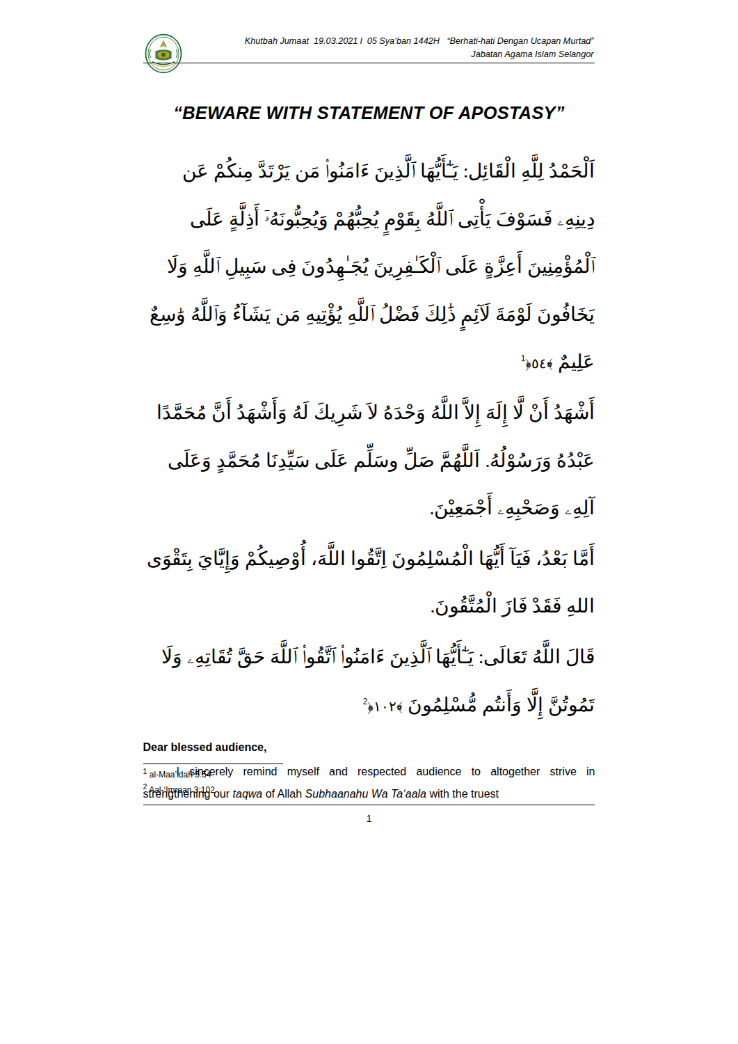Khutbah Jumaat 19.03.2021 l 05 Sya’ban 1442H “Berhati-hati Dengan Ucapan Murtad”
Jabatan Agama Islam Selangor
“BEWARE WITH STATEMENT OF APOSTASY”
اَلْحَمْدُ لِلَّهِ الْقَائِل: يَـٰٓأَيُّهَا ٱلَّذِينَ ءَامَنُوا۟ مَن يَرْتَدَّ مِنكُمْ عَن دِينِهِۦ فَسَوْفَ يَأْتِى ٱللَّهُ بِقَوْمٍ يُحِبُّهُمْ وَيُحِبُّونَهُۥٓ أَذِلَّةٍ عَلَى ٱلْمُؤْمِنِينَ أَعِزَّةٍ عَلَى ٱلْكَـٰفِرِينَ يُجَـٰهِدُونَ فِى سَبِيلِ ٱللَّهِ وَلَا يَخَافُونَ لَوْمَةَ لَآئِمٍ ذَٰلِكَ فَضْلُ ٱللَّهِ يُؤْتِيهِ مَن يَشَآءُ وَٱللَّهُ وَٰسِعٌ عَلِيمٌ ﴾٥٤﴿1
أَشْهَدُ أَنْ لَّا إِلَهَ إِلاَّ اللَّهُ وَحْدَهُ لاَ شَرِيكَ لَهُ وَأَشْهَدُ أَنَّ مُحَمَّدًا عَبْدُهُ وَرَسُوْلُهُ. اَللَّهُمَّ صَلِّ وسَلِّم عَلَى سَيِّدِنَا مُحَمَّدٍ وَعَلَى آلِهِۦ وَصَحْبِهِۦ أَجْمَعِيْنَ.
أَمَّا بَعْدُ، فَيَآ أَيُّهَا الْمُسْلِمُونَ اِتَّقُوا اللَّهَ، أُوْصِيكُمْ وَإِيَّايَ بِتَقْوَى اللهِ فَقَدْ فَازَ الْمُتَّقُونَ.
قَالَ اللَّهُ تَعَالَى: يَـٰٓأَيُّهَا ٱلَّذِينَ ءَامَنُوا۟ ٱتَّقُوا۟ ٱللَّهَ حَقَّ تُقَاتِهِۦ وَلَا تَمُوتُنَّ إِلَّا وَأَنتُم مُّسْلِمُونَ ﴾١٠٢﴿2
Dear blessed audience,
I sincerely remind myself and respected audience to altogether strive in strengthening our taqwa of Allah Subhaanahu Wa Ta‘aala with the truest
1 al-Maa’idah 5:54
2 Aal-‘Imraan 3:102
1